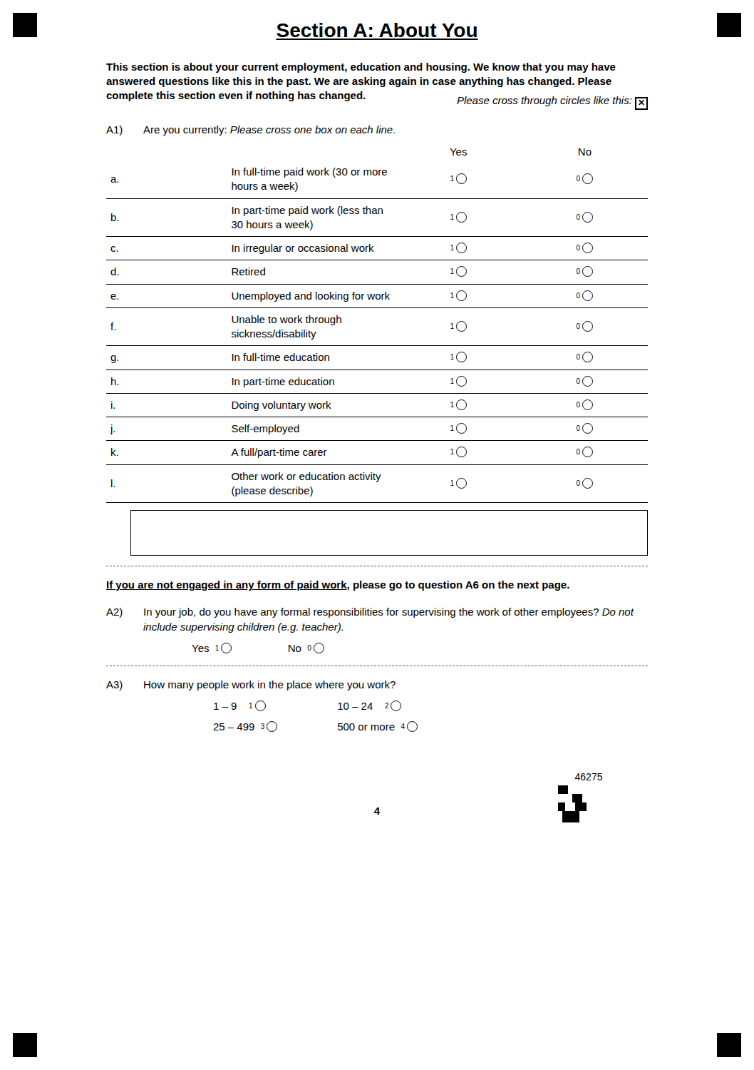Section A: About You
This section is about your current employment, education and housing. We know that you may have answered questions like this in the past. We are asking again in case anything has changed. Please complete this section even if nothing has changed.
Please cross through circles like this: ✕
A1)
Are you currently: Please cross one box on each line.
| | | Yes | No |
| --- | --- | --- | --- |
| a. | In full-time paid work (30 or more hours a week) | 1 | 0 |
| b. | In part-time paid work (less than 30 hours a week) | 1 | 0 |
| c. | In irregular or occasional work | 1 | 0 |
| d. | Retired | 1 | 0 |
| e. | Unemployed and looking for work | 1 | 0 |
| f. | Unable to work through sickness/disability | 1 | 0 |
| g. | In full-time education | 1 | 0 |
| h. | In part-time education | 1 | 0 |
| i. | Doing voluntary work | 1 | 0 |
| j. | Self-employed | 1 | 0 |
| k. | A full/part-time carer | 1 | 0 |
| l. | Other work or education activity (please describe) | 1 | 0 |
If you are not engaged in any form of paid work, please go to question A6 on the next page.
A2)
In your job, do you have any formal responsibilities for supervising the work of other employees? Do not include supervising children (e.g. teacher).
Yes 1 No 0
A3)
How many people work in the place where you work?
1 – 9 1 10 – 24 2
25 – 499 3 500 or more 4
46275
4